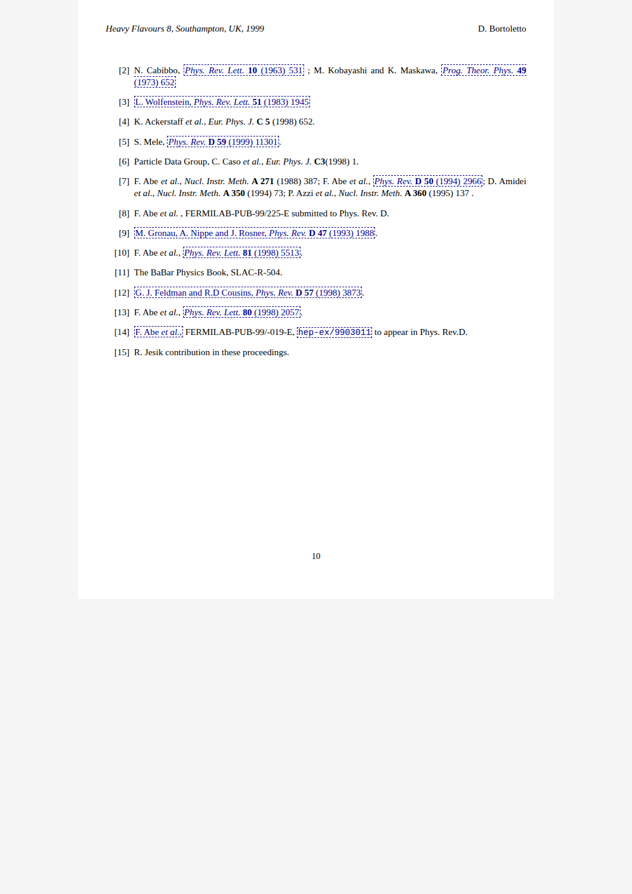Heavy Flavours 8, Southampton, UK, 1999 D. Bortoletto
[2] N. Cabibbo, Phys. Rev. Lett. 10 (1963) 531 ; M. Kobayashi and K. Maskawa, Prog. Theor. Phys. 49 (1973) 652
[3] L. Wolfenstein, Phys. Rev. Lett. 51 (1983) 1945
[4] K. Ackerstaff et al., Eur. Phys. J. C 5 (1998) 652.
[5] S. Mele, Phys. Rev. D 59 (1999) 11301.
[6] Particle Data Group, C. Caso et al., Eur. Phys. J. C3(1998) 1.
[7] F. Abe et al., Nucl. Instr. Meth. A 271 (1988) 387; F. Abe et al., Phys. Rev. D 50 (1994) 2966; D. Amidei et al., Nucl. Instr. Meth. A 350 (1994) 73; P. Azzi et al., Nucl. Instr. Meth. A 360 (1995) 137 .
[8] F. Abe et al. , FERMILAB-PUB-99/225-E submitted to Phys. Rev. D.
[9] M. Gronau, A. Nippe and J. Rosner, Phys. Rev. D 47 (1993) 1988.
[10] F. Abe et al., Phys. Rev. Lett. 81 (1998) 5513.
[11] The BaBar Physics Book, SLAC-R-504.
[12] G. J. Feldman and R.D Cousins, Phys. Rev. D 57 (1998) 3873.
[13] F. Abe et al., Phys. Rev. Lett. 80 (1998) 2057.
[14] F. Abe et al., FERMILAB-PUB-99/-019-E, hep-ex/9903011 to appear in Phys. Rev.D.
[15] R. Jesik contribution in these proceedings.
10